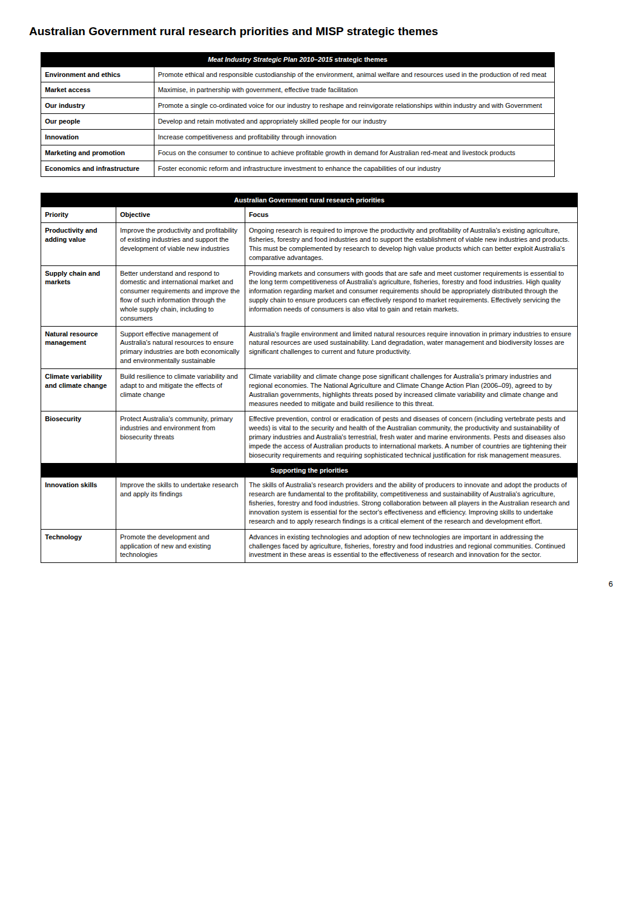Australian Government rural research priorities and MISP strategic themes
| Meat Industry Strategic Plan 2010–2015 strategic themes |
| Environment and ethics | Promote ethical and responsible custodianship of the environment, animal welfare and resources used in the production of red meat |
| Market access | Maximise, in partnership with government, effective trade facilitation |
| Our industry | Promote a single co-ordinated voice for our industry to reshape and reinvigorate relationships within industry and with Government |
| Our people | Develop and retain motivated and appropriately skilled people for our industry |
| Innovation | Increase competitiveness and profitability through innovation |
| Marketing and promotion | Focus on the consumer to continue to achieve profitable growth in demand for Australian red-meat and livestock products |
| Economics and infrastructure | Foster economic reform and infrastructure investment to enhance the capabilities of our industry |
| Australian Government rural research priorities |
| Priority | Objective | Focus |
| Productivity and adding value | Improve the productivity and profitability of existing industries and support the development of viable new industries | Ongoing research is required to improve the productivity and profitability of Australia's existing agriculture, fisheries, forestry and food industries and to support the establishment of viable new industries and products. This must be complemented by research to develop high value products which can better exploit Australia's comparative advantages. |
| Supply chain and markets | Better understand and respond to domestic and international market and consumer requirements and improve the flow of such information through the whole supply chain, including to consumers | Providing markets and consumers with goods that are safe and meet customer requirements is essential to the long term competitiveness of Australia's agriculture, fisheries, forestry and food industries. High quality information regarding market and consumer requirements should be appropriately distributed through the supply chain to ensure producers can effectively respond to market requirements. Effectively servicing the information needs of consumers is also vital to gain and retain markets. |
| Natural resource management | Support effective management of Australia's natural resources to ensure primary industries are both economically and environmentally sustainable | Australia's fragile environment and limited natural resources require innovation in primary industries to ensure natural resources are used sustainability. Land degradation, water management and biodiversity losses are significant challenges to current and future productivity. |
| Climate variability and climate change | Build resilience to climate variability and adapt to and mitigate the effects of climate change | Climate variability and climate change pose significant challenges for Australia's primary industries and regional economies. The National Agriculture and Climate Change Action Plan (2006–09), agreed to by Australian governments, highlights threats posed by increased climate variability and climate change and measures needed to mitigate and build resilience to this threat. |
| Biosecurity | Protect Australia's community, primary industries and environment from biosecurity threats | Effective prevention, control or eradication of pests and diseases of concern (including vertebrate pests and weeds) is vital to the security and health of the Australian community, the productivity and sustainability of primary industries and Australia's terrestrial, fresh water and marine environments. Pests and diseases also impede the access of Australian products to international markets. A number of countries are tightening their biosecurity requirements and requiring sophisticated technical justification for risk management measures. |
| Supporting the priorities |
| Innovation skills | Improve the skills to undertake research and apply its findings | The skills of Australia's research providers and the ability of producers to innovate and adopt the products of research are fundamental to the profitability, competitiveness and sustainability of Australia's agriculture, fisheries, forestry and food industries. Strong collaboration between all players in the Australian research and innovation system is essential for the sector's effectiveness and efficiency. Improving skills to undertake research and to apply research findings is a critical element of the research and development effort. |
| Technology | Promote the development and application of new and existing technologies | Advances in existing technologies and adoption of new technologies are important in addressing the challenges faced by agriculture, fisheries, forestry and food industries and regional communities. Continued investment in these areas is essential to the effectiveness of research and innovation for the sector. |
6